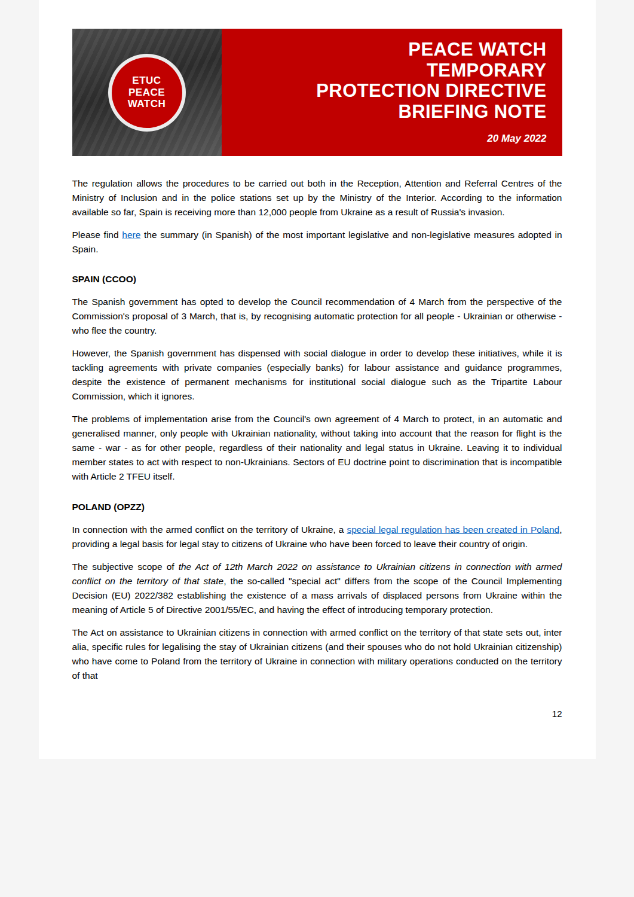ETUC
PEACE
WATCH
Peace Watch
Temporary
Protection Directive
Briefing Note
20 May 2022
The regulation allows the procedures to be carried out both in the Reception, Attention and Referral Centres of the Ministry of Inclusion and in the police stations set up by the Ministry of the Interior. According to the information available so far, Spain is receiving more than 12,000 people from Ukraine as a result of Russia's invasion.
Please find here the summary (in Spanish) of the most important legislative and non-legislative measures adopted in Spain.
Spain (CCOO)
The Spanish government has opted to develop the Council recommendation of 4 March from the perspective of the Commission's proposal of 3 March, that is, by recognising automatic protection for all people - Ukrainian or otherwise - who flee the country.
However, the Spanish government has dispensed with social dialogue in order to develop these initiatives, while it is tackling agreements with private companies (especially banks) for labour assistance and guidance programmes, despite the existence of permanent mechanisms for institutional social dialogue such as the Tripartite Labour Commission, which it ignores.
The problems of implementation arise from the Council's own agreement of 4 March to protect, in an automatic and generalised manner, only people with Ukrainian nationality, without taking into account that the reason for flight is the same - war - as for other people, regardless of their nationality and legal status in Ukraine. Leaving it to individual member states to act with respect to non-Ukrainians. Sectors of EU doctrine point to discrimination that is incompatible with Article 2 TFEU itself.
Poland (OPZZ)
In connection with the armed conflict on the territory of Ukraine, a special legal regulation has been created in Poland, providing a legal basis for legal stay to citizens of Ukraine who have been forced to leave their country of origin.
The subjective scope of the Act of 12th March 2022 on assistance to Ukrainian citizens in connection with armed conflict on the territory of that state, the so-called "special act" differs from the scope of the Council Implementing Decision (EU) 2022/382 establishing the existence of a mass arrivals of displaced persons from Ukraine within the meaning of Article 5 of Directive 2001/55/EC, and having the effect of introducing temporary protection.
The Act on assistance to Ukrainian citizens in connection with armed conflict on the territory of that state sets out, inter alia, specific rules for legalising the stay of Ukrainian citizens (and their spouses who do not hold Ukrainian citizenship) who have come to Poland from the territory of Ukraine in connection with military operations conducted on the territory of that
12